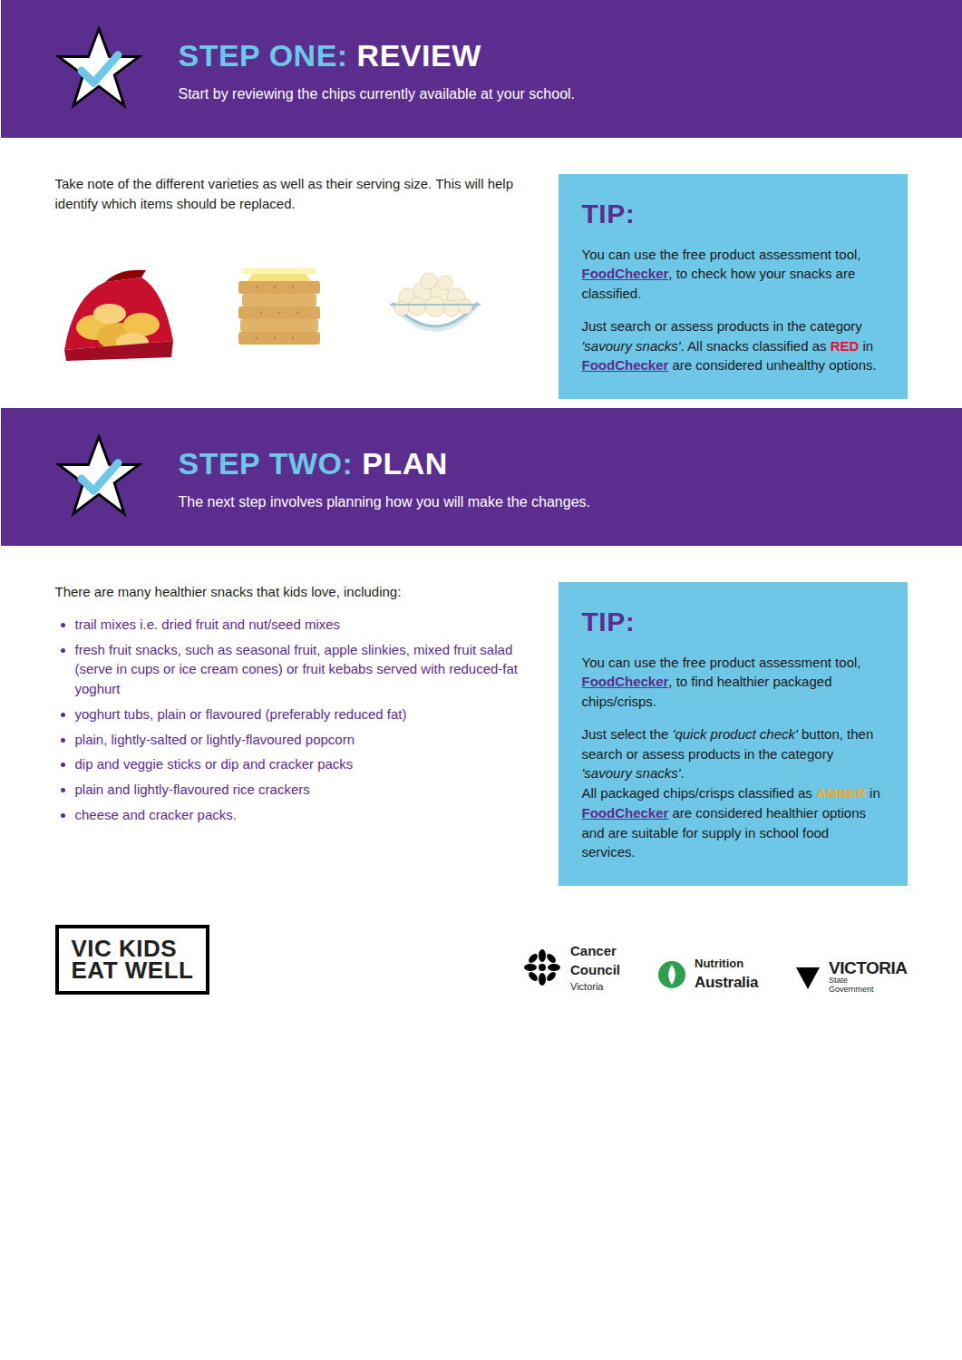Step One: Review
Start by reviewing the chips currently available at your school.
Take note of the different varieties as well as their serving size. This will help identify which items should be replaced.
TIP:
You can use the free product assessment tool, FoodChecker, to check how your snacks are classified.
Just search or assess products in the category 'savoury snacks'. All snacks classified as RED in FoodChecker are considered unhealthy options.
Step Two: Plan
The next step involves planning how you will make the changes.
There are many healthier snacks that kids love, including:
trail mixes i.e. dried fruit and nut/seed mixes
fresh fruit snacks, such as seasonal fruit, apple slinkies, mixed fruit salad (serve in cups or ice cream cones) or fruit kebabs served with reduced-fat yoghurt
yoghurt tubs, plain or flavoured (preferably reduced fat)
plain, lightly-salted or lightly-flavoured popcorn
dip and veggie sticks or dip and cracker packs
plain and lightly-flavoured rice crackers
cheese and cracker packs.
TIP:
You can use the free product assessment tool, FoodChecker, to find healthier packaged chips/crisps.
Just select the 'quick product check' button, then search or assess products in the category 'savoury snacks'.
All packaged chips/crisps classified as AMBER in FoodChecker are considered healthier options and are suitable for supply in school food services.
VIC KIDS EAT WELL
Cancer Council Victoria
Nutrition Australia
VICTORIA State Government